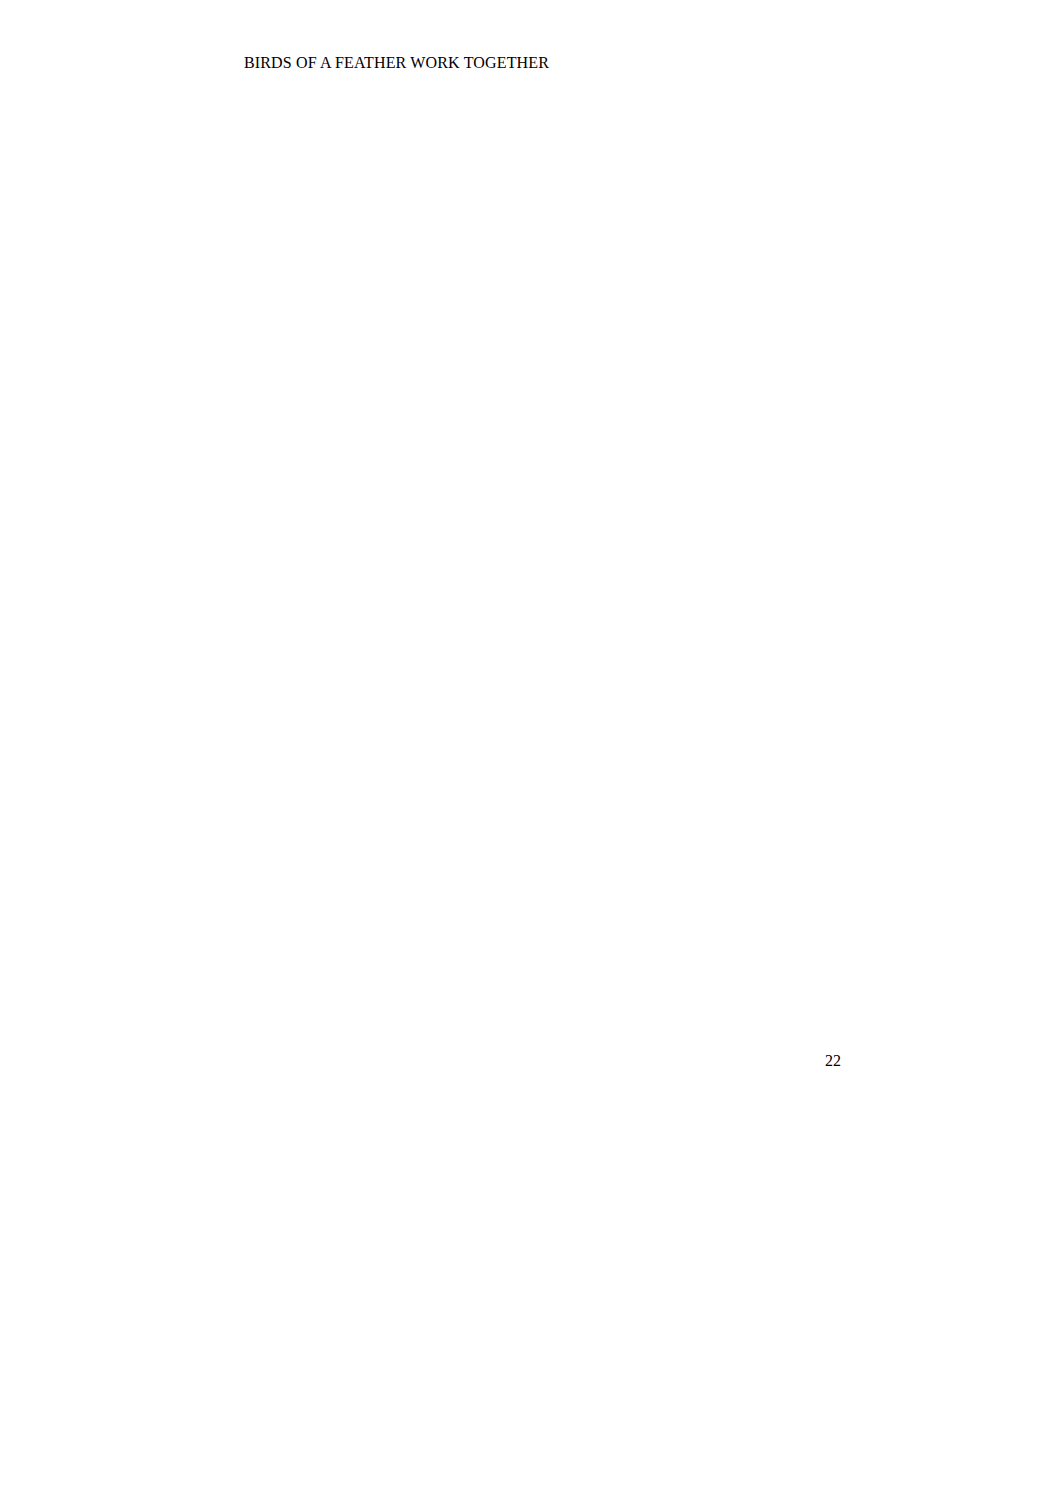Birds of a Feather Work Together
22